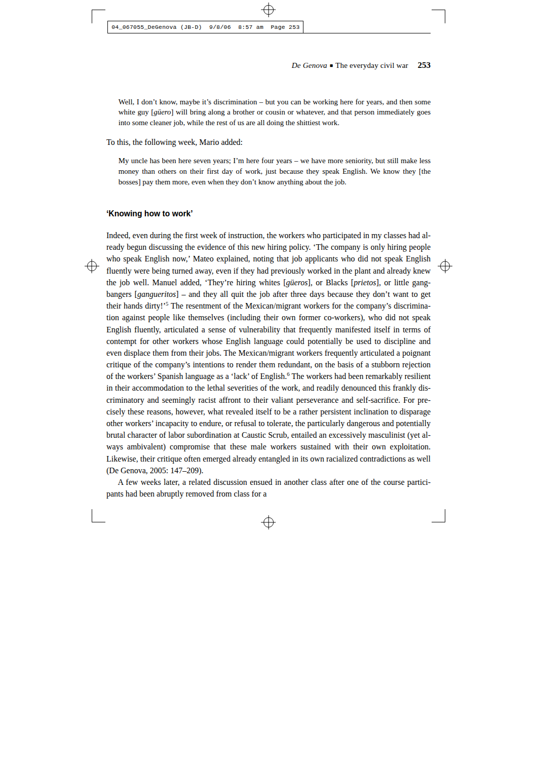04_067055_DeGenova (JB-D) 9/8/06 8:57 am Page 253
De Genova■The everyday civil war253
Well, I don’t know, maybe it’s discrimination – but you can be working here for years, and then some white guy [güero] will bring along a brother or cousin or whatever, and that person immediately goes into some cleaner job, while the rest of us are all doing the shittiest work.
To this, the following week, Mario added:
My uncle has been here seven years; I’m here four years – we have more seniority, but still make less money than others on their first day of work, just because they speak English. We know they [the bosses] pay them more, even when they don’t know anything about the job.
‘Knowing how to work’
Indeed, even during the first week of instruction, the workers who participated in my classes had already begun discussing the evidence of this new hiring policy. ‘The company is only hiring people who speak English now,’ Mateo explained, noting that job applicants who did not speak English fluently were being turned away, even if they had previously worked in the plant and already knew the job well. Manuel added, ‘They’re hiring whites [güeros], or Blacks [prietos], or little gang-bangers [gangueritos] – and they all quit the job after three days because they don’t want to get their hands dirty!’5 The resentment of the Mexican/migrant workers for the company’s discrimination against people like themselves (including their own former co-workers), who did not speak English fluently, articulated a sense of vulnerability that frequently manifested itself in terms of contempt for other workers whose English language could potentially be used to discipline and even displace them from their jobs. The Mexican/migrant workers frequently articulated a poignant critique of the company’s intentions to render them redundant, on the basis of a stubborn rejection of the workers’ Spanish language as a ‘lack’ of English.6 The workers had been remarkably resilient in their accommodation to the lethal severities of the work, and readily denounced this frankly discriminatory and seemingly racist affront to their valiant perseverance and self-sacrifice. For precisely these reasons, however, what revealed itself to be a rather persistent inclination to disparage other workers’ incapacity to endure, or refusal to tolerate, the particularly dangerous and potentially brutal character of labor subordination at Caustic Scrub, entailed an excessively masculinist (yet always ambivalent) compromise that these male workers sustained with their own exploitation. Likewise, their critique often emerged already entangled in its own racialized contradictions as well (De Genova, 2005: 147–209).
A few weeks later, a related discussion ensued in another class after one of the course participants had been abruptly removed from class for a